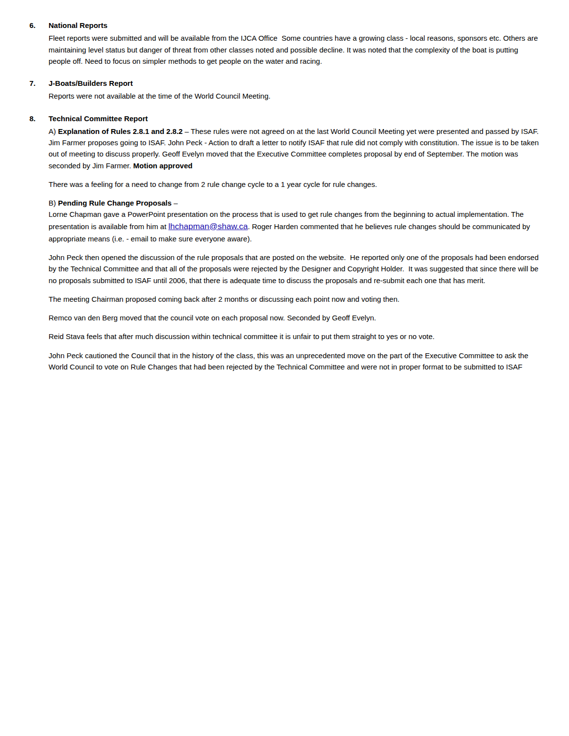6.
National Reports
Fleet reports were submitted and will be available from the IJCA Office Some countries have a growing class - local reasons, sponsors etc. Others are maintaining level status but danger of threat from other classes noted and possible decline. It was noted that the complexity of the boat is putting people off. Need to focus on simpler methods to get people on the water and racing.
7.
J-Boats/Builders Report
Reports were not available at the time of the World Council Meeting.
8.
Technical Committee Report
A) Explanation of Rules 2.8.1 and 2.8.2 – These rules were not agreed on at the last World Council Meeting yet were presented and passed by ISAF. Jim Farmer proposes going to ISAF. John Peck - Action to draft a letter to notify ISAF that rule did not comply with constitution. The issue is to be taken out of meeting to discuss properly. Geoff Evelyn moved that the Executive Committee completes proposal by end of September. The motion was seconded by Jim Farmer. Motion approved
There was a feeling for a need to change from 2 rule change cycle to a 1 year cycle for rule changes.
B) Pending Rule Change Proposals –
Lorne Chapman gave a PowerPoint presentation on the process that is used to get rule changes from the beginning to actual implementation. The presentation is available from him at lhchapman@shaw.ca. Roger Harden commented that he believes rule changes should be communicated by appropriate means (i.e. - email to make sure everyone aware).
John Peck then opened the discussion of the rule proposals that are posted on the website. He reported only one of the proposals had been endorsed by the Technical Committee and that all of the proposals were rejected by the Designer and Copyright Holder. It was suggested that since there will be no proposals submitted to ISAF until 2006, that there is adequate time to discuss the proposals and re-submit each one that has merit.
The meeting Chairman proposed coming back after 2 months or discussing each point now and voting then.
Remco van den Berg moved that the council vote on each proposal now. Seconded by Geoff Evelyn.
Reid Stava feels that after much discussion within technical committee it is unfair to put them straight to yes or no vote.
John Peck cautioned the Council that in the history of the class, this was an unprecedented move on the part of the Executive Committee to ask the World Council to vote on Rule Changes that had been rejected by the Technical Committee and were not in proper format to be submitted to ISAF